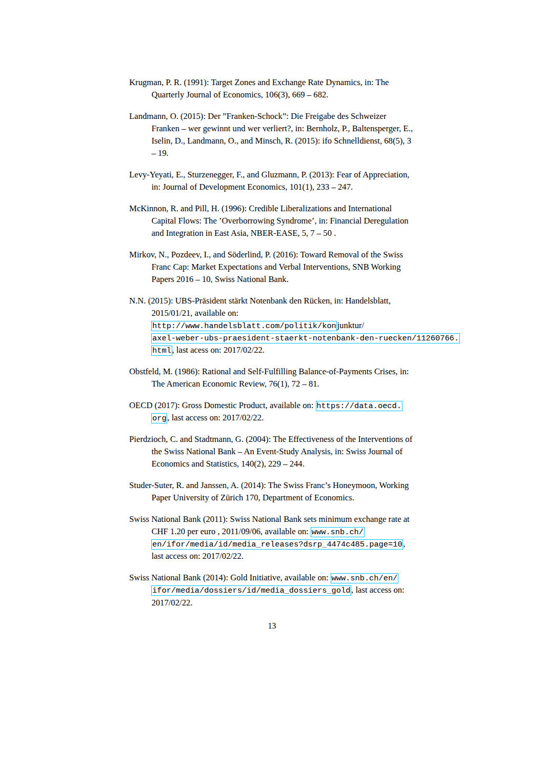Krugman, P. R. (1991): Target Zones and Exchange Rate Dynamics, in: The Quarterly Journal of Economics, 106(3), 669 – 682.
Landmann, O. (2015): Der ”Franken-Schock”: Die Freigabe des Schweizer Franken – wer gewinnt und wer verliert?, in: Bernholz, P., Baltensperger, E., Iselin, D., Landmann, O., and Minsch, R. (2015): ifo Schnelldienst, 68(5), 3 – 19.
Levy-Yeyati, E., Sturzenegger, F., and Gluzmann, P. (2013): Fear of Appreciation, in: Journal of Development Economics, 101(1), 233 – 247.
McKinnon, R. and Pill, H. (1996): Credible Liberalizations and International Capital Flows: The ’Overborrowing Syndrome’, in: Financial Deregulation and Integration in East Asia, NBER-EASE, 5, 7 – 50 .
Mirkov, N., Pozdeev, I., and Söderlind, P. (2016): Toward Removal of the Swiss Franc Cap: Market Expectations and Verbal Interventions, SNB Working Papers 2016 – 10, Swiss National Bank.
N.N. (2015): UBS-Präsident stärkt Notenbank den Rücken, in: Handelsblatt, 2015/01/21, available on: http://www.handelsblatt.com/politik/konjunktur/
axel-weber-ubs-praesident-staerkt-notenbank-den-ruecken/11260766.
html, last acess on: 2017/02/22.
Obstfeld, M. (1986): Rational and Self-Fulfilling Balance-of-Payments Crises, in: The American Economic Review, 76(1), 72 – 81.
OECD (2017): Gross Domestic Product, available on: https://data.oecd.
org, last access on: 2017/02/22.
Pierdzioch, C. and Stadtmann, G. (2004): The Effectiveness of the Interventions of the Swiss National Bank – An Event-Study Analysis, in: Swiss Journal of Economics and Statistics, 140(2), 229 – 244.
Studer-Suter, R. and Janssen, A. (2014): The Swiss Franc’s Honeymoon, Working Paper University of Zürich 170, Department of Economics.
Swiss National Bank (2011): Swiss National Bank sets minimum exchange rate at CHF 1.20 per euro , 2011/09/06, available on: www.snb.ch/
en/ifor/media/id/media_releases?dsrp_4474c485.page=10, last access on: 2017/02/22.
Swiss National Bank (2014): Gold Initiative, available on: www.snb.ch/en/
ifor/media/dossiers/id/media_dossiers_gold, last access on: 2017/02/22.
13